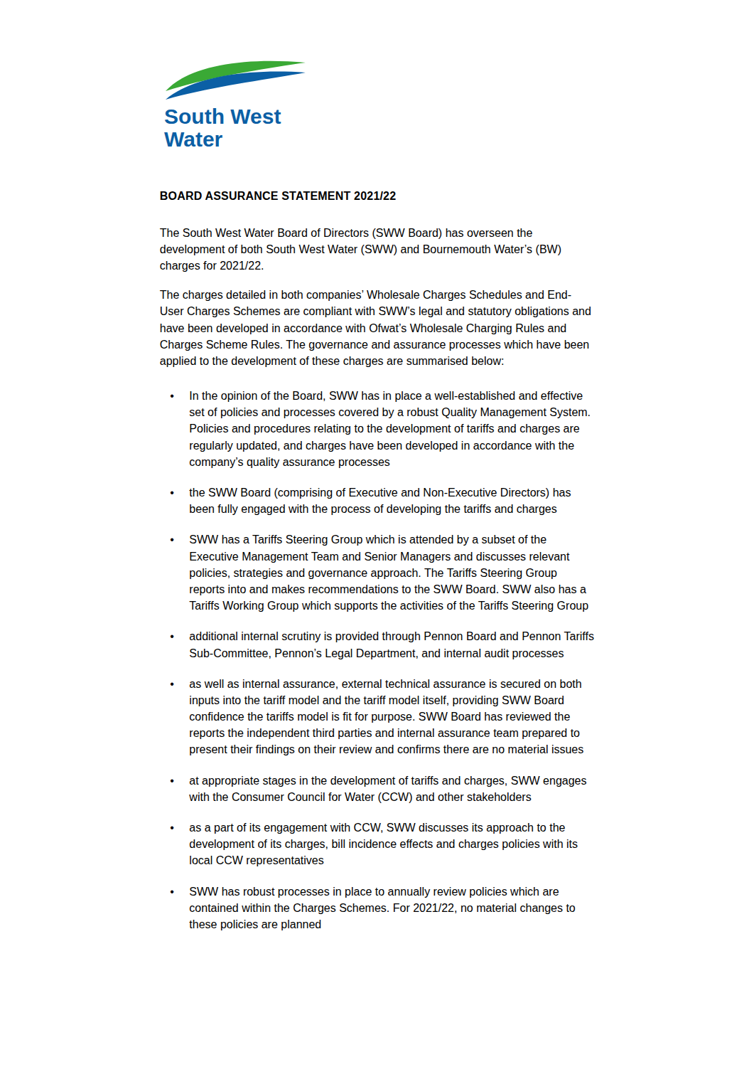South West Water
BOARD ASSURANCE STATEMENT 2021/22
The South West Water Board of Directors (SWW Board) has overseen the development of both South West Water (SWW) and Bournemouth Water’s (BW) charges for 2021/22.
The charges detailed in both companies’ Wholesale Charges Schedules and End-User Charges Schemes are compliant with SWW’s legal and statutory obligations and have been developed in accordance with Ofwat’s Wholesale Charging Rules and Charges Scheme Rules. The governance and assurance processes which have been applied to the development of these charges are summarised below:
In the opinion of the Board, SWW has in place a well-established and effective set of policies and processes covered by a robust Quality Management System. Policies and procedures relating to the development of tariffs and charges are regularly updated, and charges have been developed in accordance with the company’s quality assurance processes
the SWW Board (comprising of Executive and Non-Executive Directors) has been fully engaged with the process of developing the tariffs and charges
SWW has a Tariffs Steering Group which is attended by a subset of the Executive Management Team and Senior Managers and discusses relevant policies, strategies and governance approach. The Tariffs Steering Group reports into and makes recommendations to the SWW Board. SWW also has a Tariffs Working Group which supports the activities of the Tariffs Steering Group
additional internal scrutiny is provided through Pennon Board and Pennon Tariffs Sub-Committee, Pennon’s Legal Department, and internal audit processes
as well as internal assurance, external technical assurance is secured on both inputs into the tariff model and the tariff model itself, providing SWW Board confidence the tariffs model is fit for purpose. SWW Board has reviewed the reports the independent third parties and internal assurance team prepared to present their findings on their review and confirms there are no material issues
at appropriate stages in the development of tariffs and charges, SWW engages with the Consumer Council for Water (CCW) and other stakeholders
as a part of its engagement with CCW, SWW discusses its approach to the development of its charges, bill incidence effects and charges policies with its local CCW representatives
SWW has robust processes in place to annually review policies which are contained within the Charges Schemes. For 2021/22, no material changes to these policies are planned